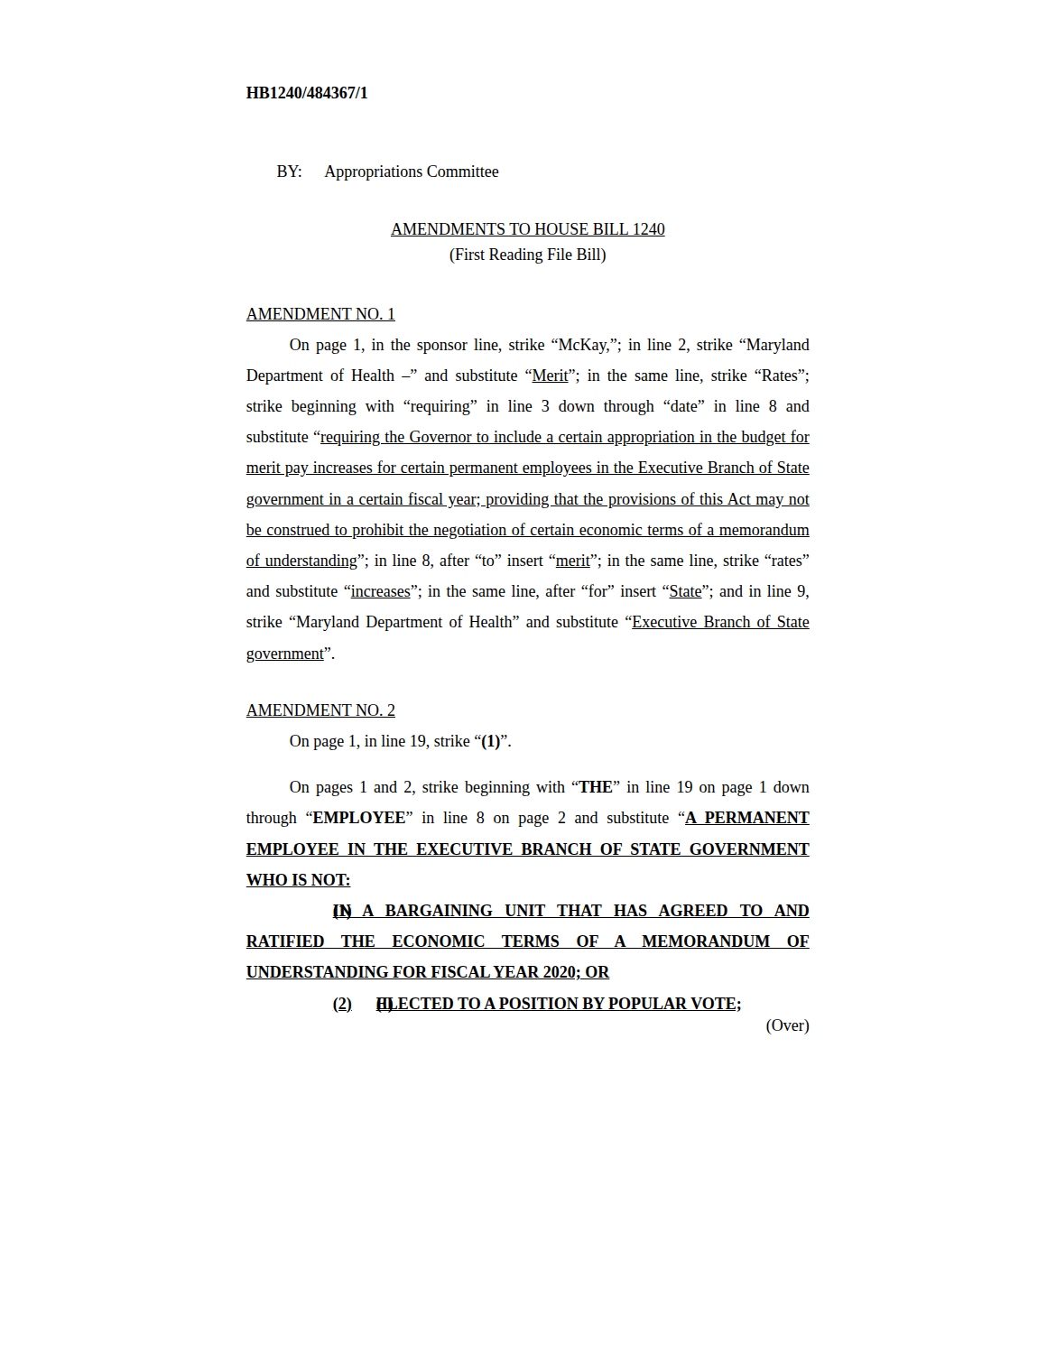HB1240/484367/1
BY: Appropriations Committee
AMENDMENTS TO HOUSE BILL 1240
(First Reading File Bill)
AMENDMENT NO. 1
On page 1, in the sponsor line, strike “McKay,”; in line 2, strike “Maryland Department of Health –” and substitute “Merit”; in the same line, strike “Rates”; strike beginning with “requiring” in line 3 down through “date” in line 8 and substitute “requiring the Governor to include a certain appropriation in the budget for merit pay increases for certain permanent employees in the Executive Branch of State government in a certain fiscal year; providing that the provisions of this Act may not be construed to prohibit the negotiation of certain economic terms of a memorandum of understanding”; in line 8, after “to” insert “merit”; in the same line, strike “rates” and substitute “increases”; in the same line, after “for” insert “State”; and in line 9, strike “Maryland Department of Health” and substitute “Executive Branch of State government”.
AMENDMENT NO. 2
On page 1, in line 19, strike “(1)”.
On pages 1 and 2, strike beginning with “THE” in line 19 on page 1 down through “EMPLOYEE” in line 8 on page 2 and substitute “A PERMANENT EMPLOYEE IN THE EXECUTIVE BRANCH OF STATE GOVERNMENT WHO IS NOT:
(1) IN A BARGAINING UNIT THAT HAS AGREED TO AND RATIFIED THE ECONOMIC TERMS OF A MEMORANDUM OF UNDERSTANDING FOR FISCAL YEAR 2020; OR
(2)(I) ELECTED TO A POSITION BY POPULAR VOTE;
(Over)